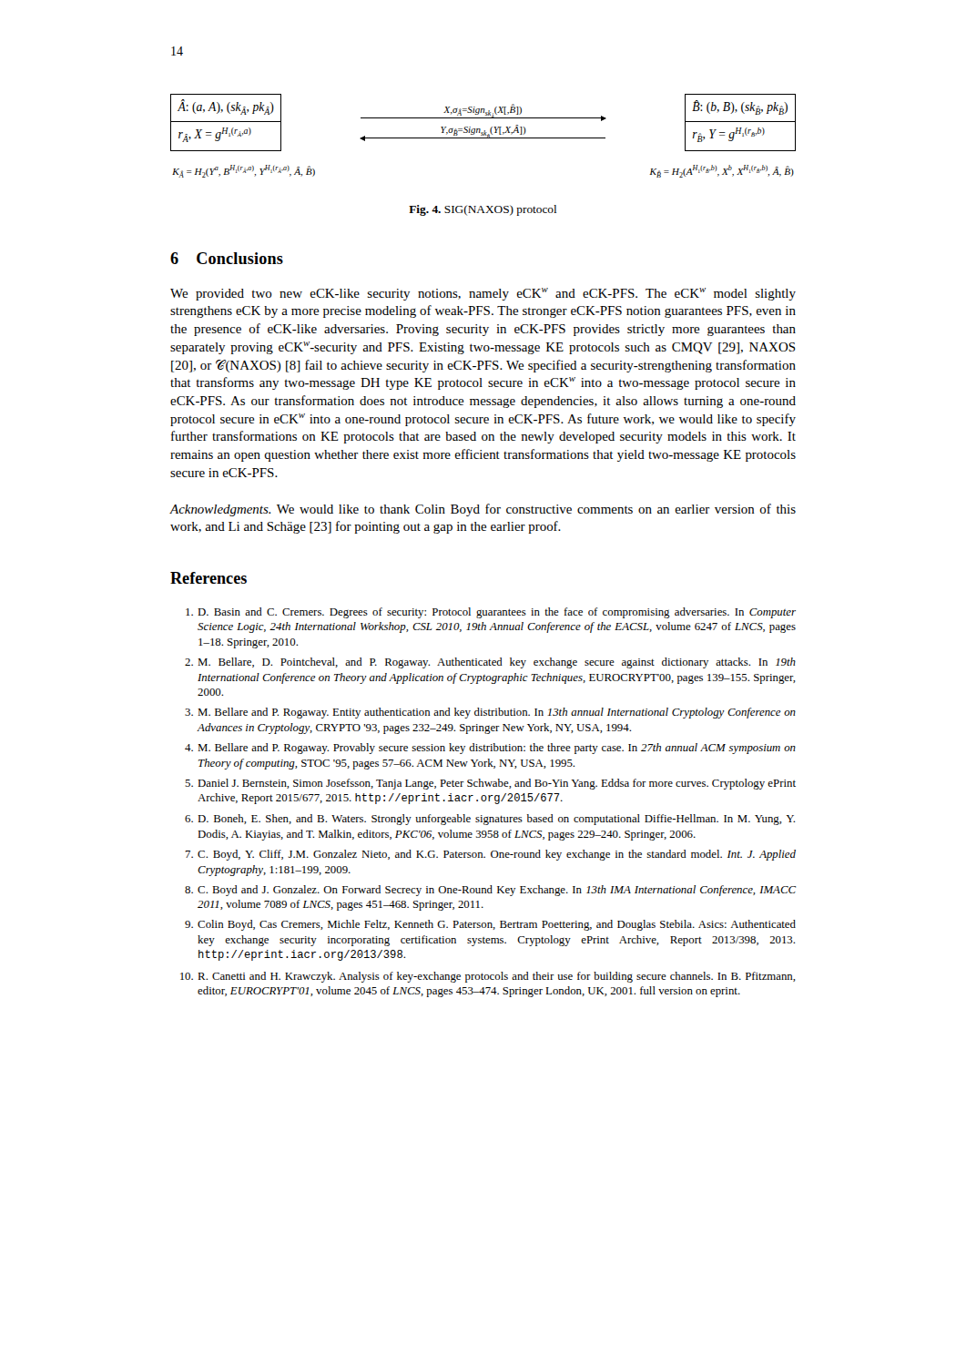14
Â: (a, A), (skÂ, pkÂ)
rÂ, X = gH1(rÂ,a)
X,σÂ=SignskÂ(X[,B̂])
Y,σB̂=SignskB̂(Y[,X,Â])
B̂: (b, B), (skB̂, pkB̂)
rB̂, Y = gH1(rB̂,b)
KÂ = H2(Ya, BH1(rÂ,a), YH1(rÂ,a), Â, B̂)
KB̂ = H2(AH1(rB̂,b), Xb, XH1(rB̂,b), Â, B̂)
Fig. 4. SIG(NAXOS) protocol
6 Conclusions
We provided two new eCK-like security notions, namely eCKw and eCK-PFS. The eCKw model slightly strengthens eCK by a more precise modeling of weak-PFS. The stronger eCK-PFS notion guarantees PFS, even in the presence of eCK-like adversaries. Proving security in eCK-PFS provides strictly more guarantees than separately proving eCKw-security and PFS. Existing two-message KE protocols such as CMQV [29], NAXOS [20], or 𝒞(NAXOS) [8] fail to achieve security in eCK-PFS. We specified a security-strengthening transformation that transforms any two-message DH type KE protocol secure in eCKw into a two-message protocol secure in eCK-PFS. As our transformation does not introduce message dependencies, it also allows turning a one-round protocol secure in eCKw into a one-round protocol secure in eCK-PFS. As future work, we would like to specify further transformations on KE protocols that are based on the newly developed security models in this work. It remains an open question whether there exist more efficient transformations that yield two-message KE protocols secure in eCK-PFS.
Acknowledgments. We would like to thank Colin Boyd for constructive comments on an earlier version of this work, and Li and Schäge [23] for pointing out a gap in the earlier proof.
References
D. Basin and C. Cremers. Degrees of security: Protocol guarantees in the face of compromising adversaries. In Computer Science Logic, 24th International Workshop, CSL 2010, 19th Annual Conference of the EACSL, volume 6247 of LNCS, pages 1–18. Springer, 2010.
M. Bellare, D. Pointcheval, and P. Rogaway. Authenticated key exchange secure against dictionary attacks. In 19th International Conference on Theory and Application of Cryptographic Techniques, EUROCRYPT'00, pages 139–155. Springer, 2000.
M. Bellare and P. Rogaway. Entity authentication and key distribution. In 13th annual International Cryptology Conference on Advances in Cryptology, CRYPTO '93, pages 232–249. Springer New York, NY, USA, 1994.
M. Bellare and P. Rogaway. Provably secure session key distribution: the three party case. In 27th annual ACM symposium on Theory of computing, STOC '95, pages 57–66. ACM New York, NY, USA, 1995.
Daniel J. Bernstein, Simon Josefsson, Tanja Lange, Peter Schwabe, and Bo-Yin Yang. Eddsa for more curves. Cryptology ePrint Archive, Report 2015/677, 2015. http://eprint.iacr.org/2015/677.
D. Boneh, E. Shen, and B. Waters. Strongly unforgeable signatures based on computational Diffie-Hellman. In M. Yung, Y. Dodis, A. Kiayias, and T. Malkin, editors, PKC'06, volume 3958 of LNCS, pages 229–240. Springer, 2006.
C. Boyd, Y. Cliff, J.M. Gonzalez Nieto, and K.G. Paterson. One-round key exchange in the standard model. Int. J. Applied Cryptography, 1:181–199, 2009.
C. Boyd and J. Gonzalez. On Forward Secrecy in One-Round Key Exchange. In 13th IMA International Conference, IMACC 2011, volume 7089 of LNCS, pages 451–468. Springer, 2011.
Colin Boyd, Cas Cremers, Michle Feltz, Kenneth G. Paterson, Bertram Poettering, and Douglas Stebila. Asics: Authenticated key exchange security incorporating certification systems. Cryptology ePrint Archive, Report 2013/398, 2013. http://eprint.iacr.org/2013/398.
R. Canetti and H. Krawczyk. Analysis of key-exchange protocols and their use for building secure channels. In B. Pfitzmann, editor, EUROCRYPT'01, volume 2045 of LNCS, pages 453–474. Springer London, UK, 2001. full version on eprint.